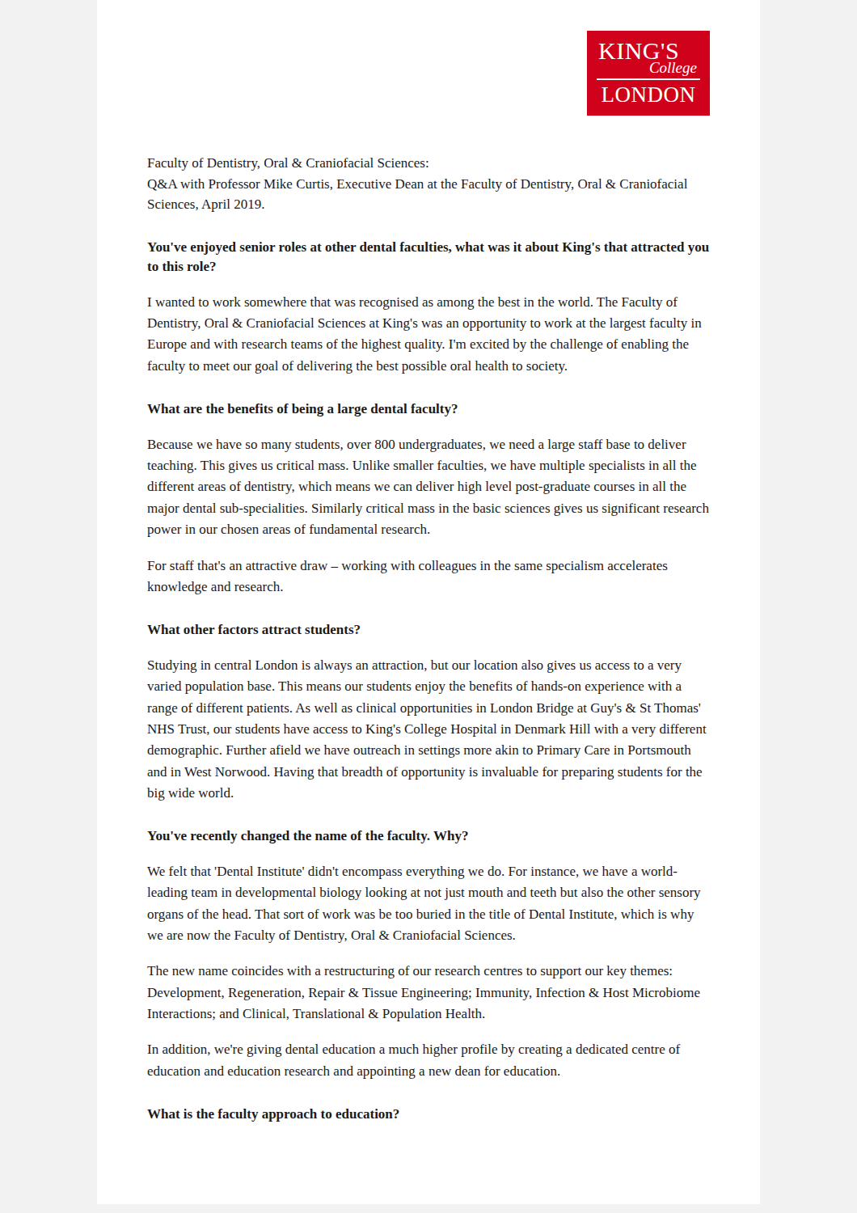KING'S College LONDON
Faculty of Dentistry, Oral & Craniofacial Sciences:
Q&A with Professor Mike Curtis, Executive Dean at the Faculty of Dentistry, Oral & Craniofacial Sciences, April 2019.
You've enjoyed senior roles at other dental faculties, what was it about King's that attracted you to this role?
I wanted to work somewhere that was recognised as among the best in the world. The Faculty of Dentistry, Oral & Craniofacial Sciences at King's was an opportunity to work at the largest faculty in Europe and with research teams of the highest quality. I'm excited by the challenge of enabling the faculty to meet our goal of delivering the best possible oral health to society.
What are the benefits of being a large dental faculty?
Because we have so many students, over 800 undergraduates, we need a large staff base to deliver teaching. This gives us critical mass. Unlike smaller faculties, we have multiple specialists in all the different areas of dentistry, which means we can deliver high level post-graduate courses in all the major dental sub-specialities. Similarly critical mass in the basic sciences gives us significant research power in our chosen areas of fundamental research.
For staff that's an attractive draw – working with colleagues in the same specialism accelerates knowledge and research.
What other factors attract students?
Studying in central London is always an attraction, but our location also gives us access to a very varied population base. This means our students enjoy the benefits of hands-on experience with a range of different patients. As well as clinical opportunities in London Bridge at Guy's & St Thomas' NHS Trust, our students have access to King's College Hospital in Denmark Hill with a very different demographic. Further afield we have outreach in settings more akin to Primary Care in Portsmouth and in West Norwood. Having that breadth of opportunity is invaluable for preparing students for the big wide world.
You've recently changed the name of the faculty. Why?
We felt that 'Dental Institute' didn't encompass everything we do. For instance, we have a world-leading team in developmental biology looking at not just mouth and teeth but also the other sensory organs of the head. That sort of work was be too buried in the title of Dental Institute, which is why we are now the Faculty of Dentistry, Oral & Craniofacial Sciences.
The new name coincides with a restructuring of our research centres to support our key themes: Development, Regeneration, Repair & Tissue Engineering; Immunity, Infection & Host Microbiome Interactions; and Clinical, Translational & Population Health.
In addition, we're giving dental education a much higher profile by creating a dedicated centre of education and education research and appointing a new dean for education.
What is the faculty approach to education?